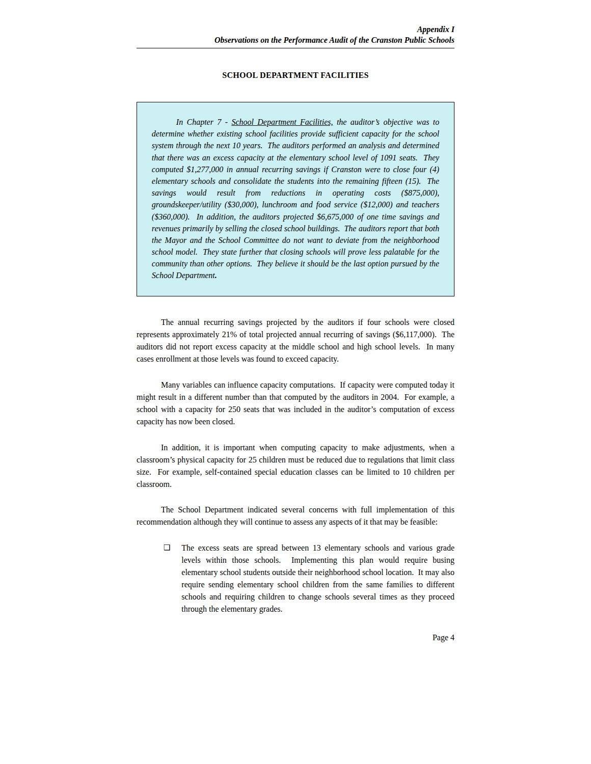Appendix I
Observations on the Performance Audit of the Cranston Public Schools
SCHOOL DEPARTMENT FACILITIES
In Chapter 7 - School Department Facilities, the auditor’s objective was to determine whether existing school facilities provide sufficient capacity for the school system through the next 10 years. The auditors performed an analysis and determined that there was an excess capacity at the elementary school level of 1091 seats. They computed $1,277,000 in annual recurring savings if Cranston were to close four (4) elementary schools and consolidate the students into the remaining fifteen (15). The savings would result from reductions in operating costs ($875,000), groundskeeper/utility ($30,000), lunchroom and food service ($12,000) and teachers ($360,000). In addition, the auditors projected $6,675,000 of one time savings and revenues primarily by selling the closed school buildings. The auditors report that both the Mayor and the School Committee do not want to deviate from the neighborhood school model. They state further that closing schools will prove less palatable for the community than other options. They believe it should be the last option pursued by the School Department.
The annual recurring savings projected by the auditors if four schools were closed represents approximately 21% of total projected annual recurring of savings ($6,117,000). The auditors did not report excess capacity at the middle school and high school levels. In many cases enrollment at those levels was found to exceed capacity.
Many variables can influence capacity computations. If capacity were computed today it might result in a different number than that computed by the auditors in 2004. For example, a school with a capacity for 250 seats that was included in the auditor’s computation of excess capacity has now been closed.
In addition, it is important when computing capacity to make adjustments, when a classroom’s physical capacity for 25 children must be reduced due to regulations that limit class size. For example, self-contained special education classes can be limited to 10 children per classroom.
The School Department indicated several concerns with full implementation of this recommendation although they will continue to assess any aspects of it that may be feasible:
The excess seats are spread between 13 elementary schools and various grade levels within those schools. Implementing this plan would require busing elementary school students outside their neighborhood school location. It may also require sending elementary school children from the same families to different schools and requiring children to change schools several times as they proceed through the elementary grades.
Page 4